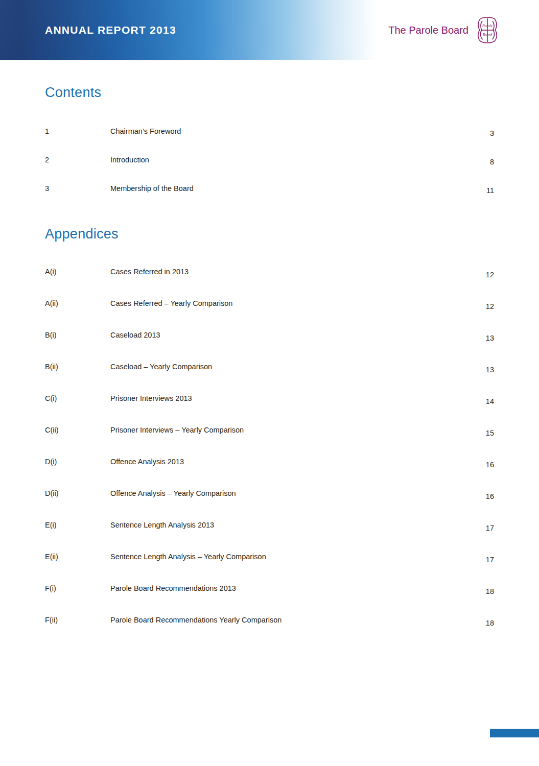Annual Report 2013
The Parole Board Parole Board
Contents
| 1 | Chairman’s Foreword | 3 |
| 2 | Introduction | 8 |
| 3 | Membership of the Board | 11 |
Appendices
| A(i) | Cases Referred in 2013 | 12 |
| A(ii) | Cases Referred – Yearly Comparison | 12 |
| B(i) | Caseload 2013 | 13 |
| B(ii) | Caseload – Yearly Comparison | 13 |
| C(i) | Prisoner Interviews 2013 | 14 |
| C(ii) | Prisoner Interviews – Yearly Comparison | 15 |
| D(i) | Offence Analysis 2013 | 16 |
| D(ii) | Offence Analysis – Yearly Comparison | 16 |
| E(i) | Sentence Length Analysis 2013 | 17 |
| E(ii) | Sentence Length Analysis – Yearly Comparison | 17 |
| F(i) | Parole Board Recommendations 2013 | 18 |
| F(ii) | Parole Board Recommendations Yearly Comparison | 18 |